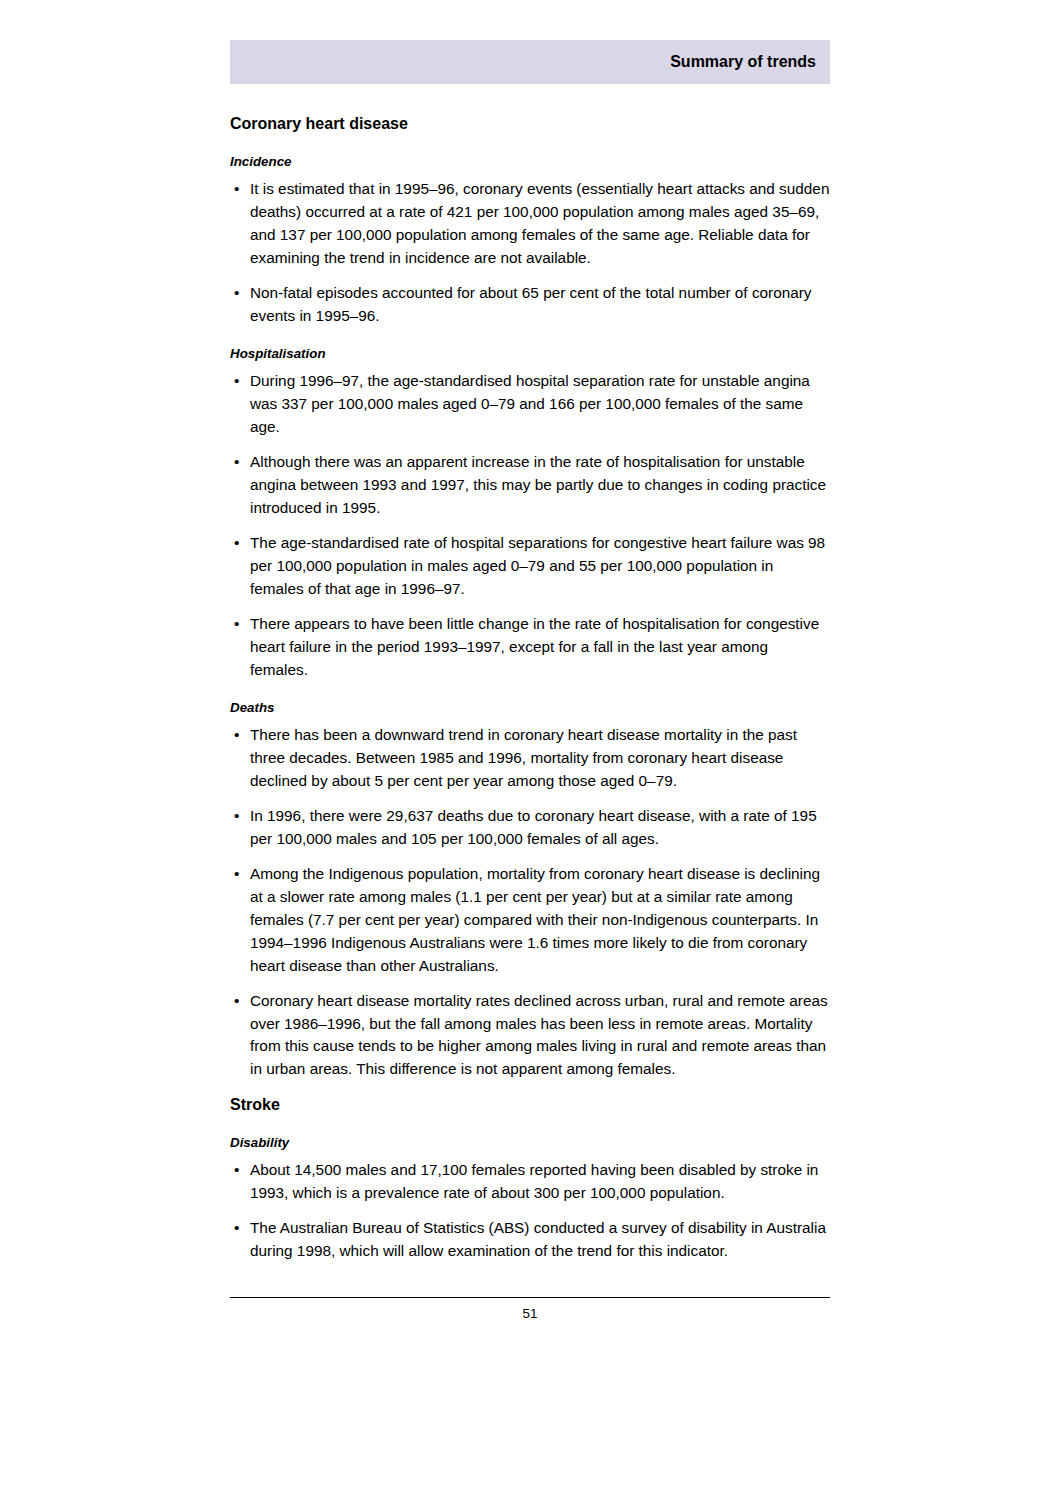Summary of trends
Coronary heart disease
Incidence
It is estimated that in 1995–96, coronary events (essentially heart attacks and sudden deaths) occurred at a rate of 421 per 100,000 population among males aged 35–69, and 137 per 100,000 population among females of the same age. Reliable data for examining the trend in incidence are not available.
Non-fatal episodes accounted for about 65 per cent of the total number of coronary events in 1995–96.
Hospitalisation
During 1996–97, the age-standardised hospital separation rate for unstable angina was 337 per 100,000 males aged 0–79 and 166 per 100,000 females of the same age.
Although there was an apparent increase in the rate of hospitalisation for unstable angina between 1993 and 1997, this may be partly due to changes in coding practice introduced in 1995.
The age-standardised rate of hospital separations for congestive heart failure was 98 per 100,000 population in males aged 0–79 and 55 per 100,000 population in females of that age in 1996–97.
There appears to have been little change in the rate of hospitalisation for congestive heart failure in the period 1993–1997, except for a fall in the last year among females.
Deaths
There has been a downward trend in coronary heart disease mortality in the past three decades. Between 1985 and 1996, mortality from coronary heart disease declined by about 5 per cent per year among those aged 0–79.
In 1996, there were 29,637 deaths due to coronary heart disease, with a rate of 195 per 100,000 males and 105 per 100,000 females of all ages.
Among the Indigenous population, mortality from coronary heart disease is declining at a slower rate among males (1.1 per cent per year) but at a similar rate among females (7.7 per cent per year) compared with their non-Indigenous counterparts. In 1994–1996 Indigenous Australians were 1.6 times more likely to die from coronary heart disease than other Australians.
Coronary heart disease mortality rates declined across urban, rural and remote areas over 1986–1996, but the fall among males has been less in remote areas. Mortality from this cause tends to be higher among males living in rural and remote areas than in urban areas. This difference is not apparent among females.
Stroke
Disability
About 14,500 males and 17,100 females reported having been disabled by stroke in 1993, which is a prevalence rate of about 300 per 100,000 population.
The Australian Bureau of Statistics (ABS) conducted a survey of disability in Australia during 1998, which will allow examination of the trend for this indicator.
51